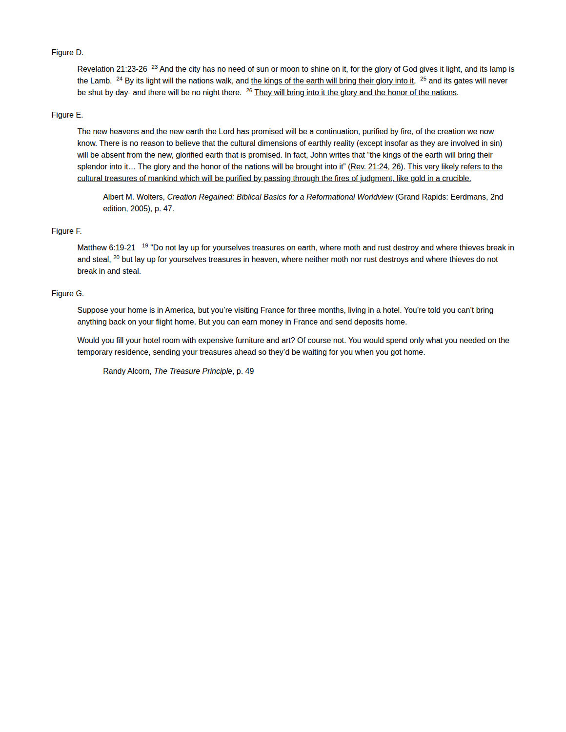Figure D.
Revelation 21:23-26 23 And the city has no need of sun or moon to shine on it, for the glory of God gives it light, and its lamp is the Lamb. 24 By its light will the nations walk, and the kings of the earth will bring their glory into it, 25 and its gates will never be shut by day- and there will be no night there. 26 They will bring into it the glory and the honor of the nations.
Figure E.
The new heavens and the new earth the Lord has promised will be a continuation, purified by fire, of the creation we now know. There is no reason to believe that the cultural dimensions of earthly reality (except insofar as they are involved in sin) will be absent from the new, glorified earth that is promised. In fact, John writes that “the kings of the earth will bring their splendor into it… The glory and the honor of the nations will be brought into it” (Rev. 21:24, 26). This very likely refers to the cultural treasures of mankind which will be purified by passing through the fires of judgment, like gold in a crucible.
Albert M. Wolters, Creation Regained: Biblical Basics for a Reformational Worldview (Grand Rapids: Eerdmans, 2nd edition, 2005), p. 47.
Figure F.
Matthew 6:19-21 19 "Do not lay up for yourselves treasures on earth, where moth and rust destroy and where thieves break in and steal, 20 but lay up for yourselves treasures in heaven, where neither moth nor rust destroys and where thieves do not break in and steal.
Figure G.
Suppose your home is in America, but you’re visiting France for three months, living in a hotel. You’re told you can’t bring anything back on your flight home. But you can earn money in France and send deposits home.
Would you fill your hotel room with expensive furniture and art? Of course not. You would spend only what you needed on the temporary residence, sending your treasures ahead so they’d be waiting for you when you got home.
Randy Alcorn, The Treasure Principle, p. 49